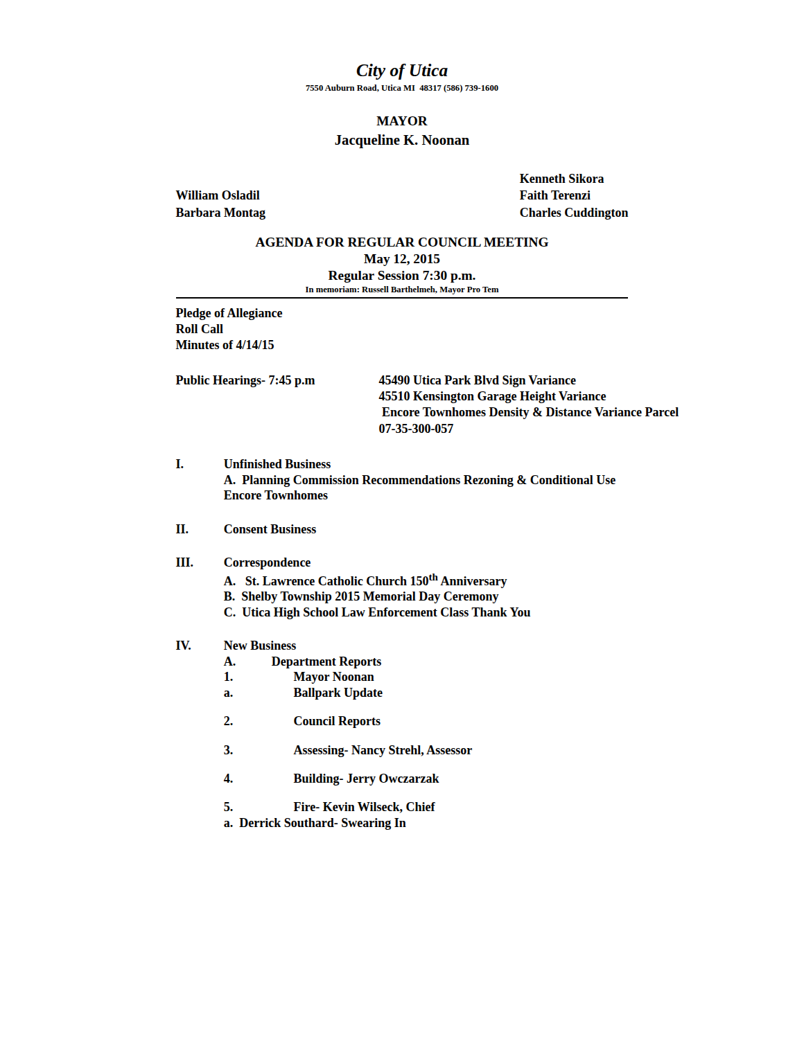City of Utica
7550 Auburn Road, Utica MI 48317 (586) 739-1600
MAYOR
Jacqueline K. Noonan
| | Kenneth Sikora |
| William Osladil | Faith Terenzi |
| Barbara Montag | Charles Cuddington |
AGENDA FOR REGULAR COUNCIL MEETING
May 12, 2015
Regular Session 7:30 p.m.
In memoriam: Russell Barthelmeh, Mayor Pro Tem
Pledge of Allegiance
Roll Call
Minutes of 4/14/15
Public Hearings- 7:45 p.m
45490 Utica Park Blvd Sign Variance
45510 Kensington Garage Height Variance
Encore Townhomes Density & Distance Variance Parcel
07-35-300-057
I.
Unfinished Business
A. Planning Commission Recommendations Rezoning & Conditional Use
Encore Townhomes
II.
Consent Business
III.
Correspondence
A. St. Lawrence Catholic Church 150th Anniversary
B. Shelby Township 2015 Memorial Day Ceremony
C. Utica High School Law Enforcement Class Thank You
IV.
New Business
A.
Department Reports
1.
Mayor Noonan
a.
Ballpark Update
2.
Council Reports
3.
Assessing- Nancy Strehl, Assessor
4.
Building- Jerry Owczarzak
5.
Fire- Kevin Wilseck, Chief
a. Derrick Southard- Swearing In